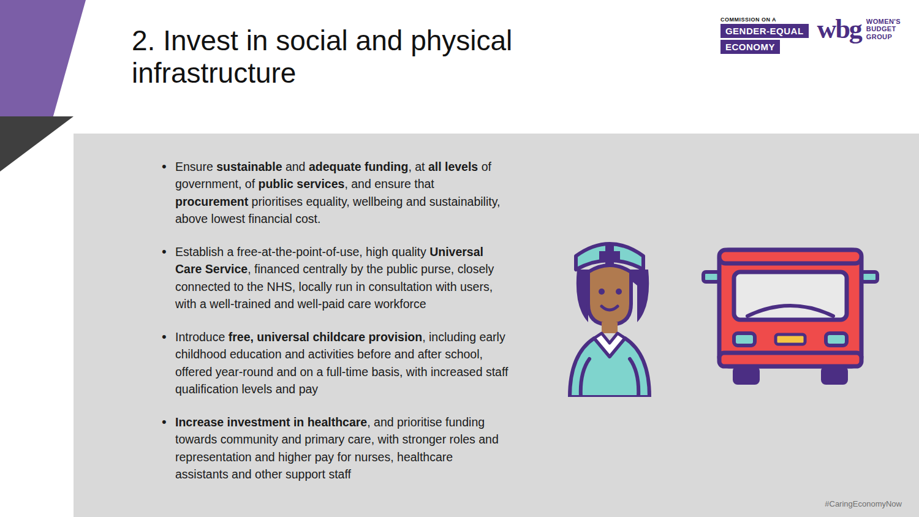COMMISSION ON A GENDER-EQUAL ECONOMY
wbg WOMEN'S
BUDGET
GROUP
2. Invest in social and physical infrastructure
Ensure sustainable and adequate funding, at all levels of government, of public services, and ensure that procurement prioritises equality, wellbeing and sustainability, above lowest financial cost.
Establish a free-at-the-point-of-use, high quality Universal Care Service, financed centrally by the public purse, closely connected to the NHS, locally run in consultation with users, with a well-trained and well-paid care workforce
Introduce free, universal childcare provision, including early childhood education and activities before and after school, offered year-round and on a full-time basis, with increased staff qualification levels and pay
Increase investment in healthcare, and prioritise funding towards community and primary care, with stronger roles and representation and higher pay for nurses, healthcare assistants and other support staff
#CaringEconomyNow